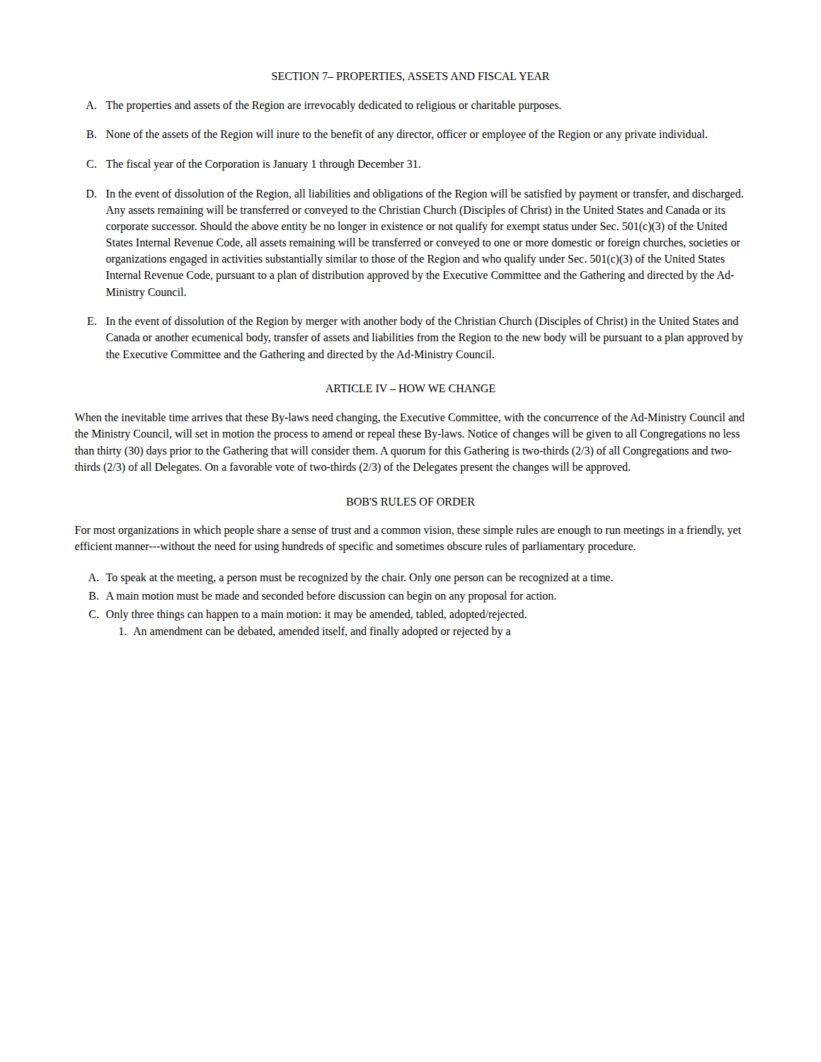SECTION 7– PROPERTIES, ASSETS AND FISCAL YEAR
The properties and assets of the Region are irrevocably dedicated to religious or charitable purposes.
None of the assets of the Region will inure to the benefit of any director, officer or employee of the Region or any private individual.
The fiscal year of the Corporation is January 1 through December 31.
In the event of dissolution of the Region, all liabilities and obligations of the Region will be satisfied by payment or transfer, and discharged. Any assets remaining will be transferred or conveyed to the Christian Church (Disciples of Christ) in the United States and Canada or its corporate successor. Should the above entity be no longer in existence or not qualify for exempt status under Sec. 501(c)(3) of the United States Internal Revenue Code, all assets remaining will be transferred or conveyed to one or more domestic or foreign churches, societies or organizations engaged in activities substantially similar to those of the Region and who qualify under Sec. 501(c)(3) of the United States Internal Revenue Code, pursuant to a plan of distribution approved by the Executive Committee and the Gathering and directed by the Ad-Ministry Council.
In the event of dissolution of the Region by merger with another body of the Christian Church (Disciples of Christ) in the United States and Canada or another ecumenical body, transfer of assets and liabilities from the Region to the new body will be pursuant to a plan approved by the Executive Committee and the Gathering and directed by the Ad-Ministry Council.
ARTICLE IV – HOW WE CHANGE
When the inevitable time arrives that these By-laws need changing, the Executive Committee, with the concurrence of the Ad-Ministry Council and the Ministry Council, will set in motion the process to amend or repeal these By-laws. Notice of changes will be given to all Congregations no less than thirty (30) days prior to the Gathering that will consider them. A quorum for this Gathering is two-thirds (2/3) of all Congregations and two-thirds (2/3) of all Delegates. On a favorable vote of two-thirds (2/3) of the Delegates present the changes will be approved.
BOB'S RULES OF ORDER
For most organizations in which people share a sense of trust and a common vision, these simple rules are enough to run meetings in a friendly, yet efficient manner---without the need for using hundreds of specific and sometimes obscure rules of parliamentary procedure.
To speak at the meeting, a person must be recognized by the chair. Only one person can be recognized at a time.
A main motion must be made and seconded before discussion can begin on any proposal for action.
Only three things can happen to a main motion: it may be amended, tabled, adopted/rejected.
An amendment can be debated, amended itself, and finally adopted or rejected by a